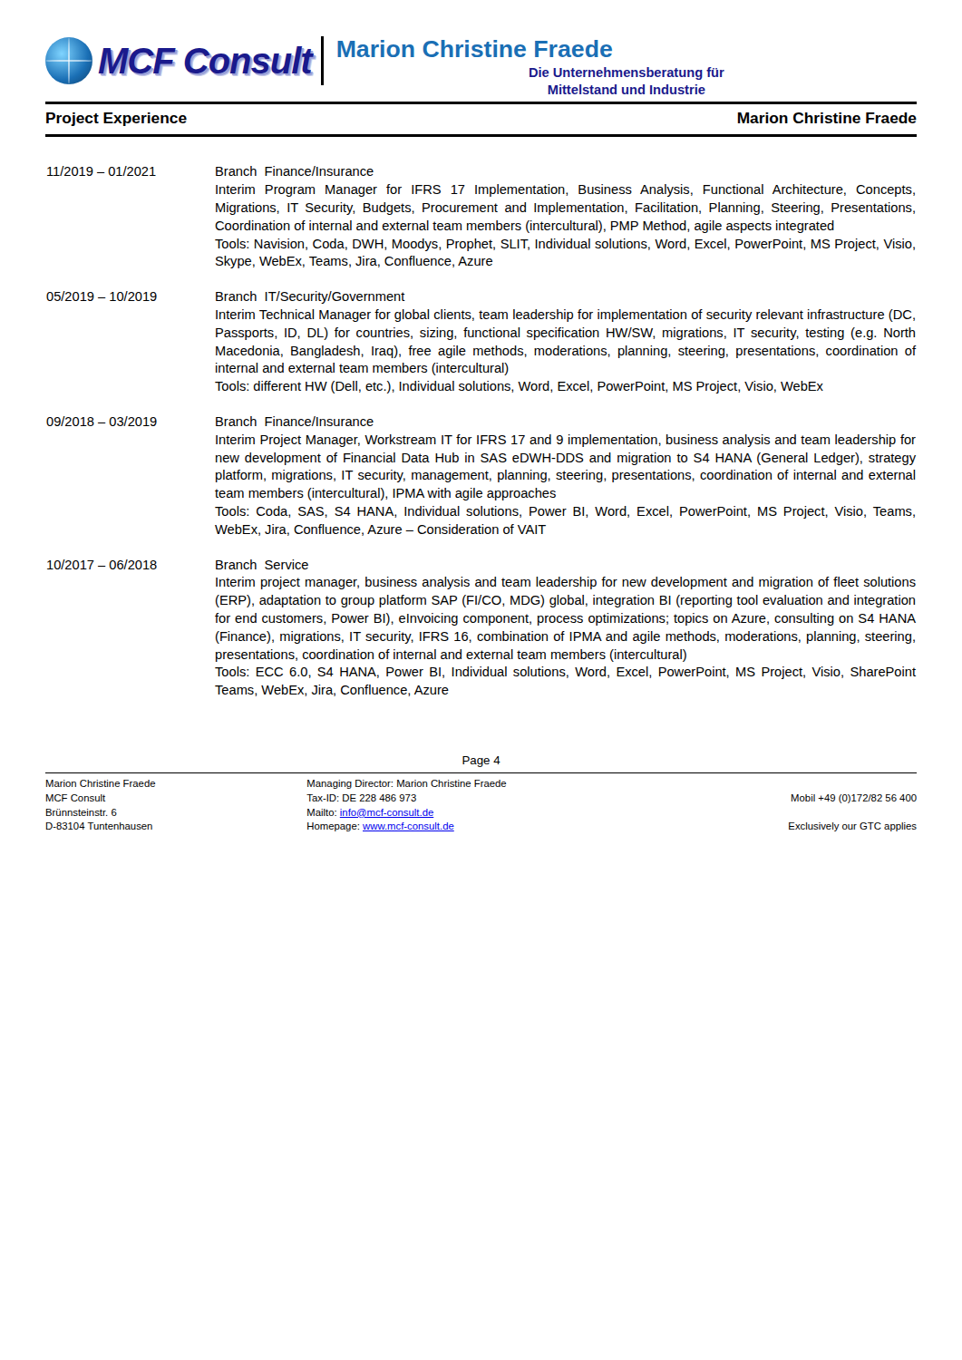MCF Consult
Marion Christine Fraede
Die Unternehmensberatung für
Mittelstand und Industrie
Project Experience Marion Christine Fraede
| 11/2019 – 01/2021 | Branch Finance/Insurance Interim Program Manager for IFRS 17 Implementation, Business Analysis, Functional Architecture, Concepts, Migrations, IT Security, Budgets, Procurement and Implementation, Facilitation, Planning, Steering, Presentations, Coordination of internal and external team members (intercultural), PMP Method, agile aspects integrated Tools: Navision, Coda, DWH, Moodys, Prophet, SLIT, Individual solutions, Word, Excel, PowerPoint, MS Project, Visio, Skype, WebEx, Teams, Jira, Confluence, Azure |
| 05/2019 – 10/2019 | Branch IT/Security/Government Interim Technical Manager for global clients, team leadership for implementation of security relevant infrastructure (DC, Passports, ID, DL) for countries, sizing, functional specification HW/SW, migrations, IT security, testing (e.g. North Macedonia, Bangladesh, Iraq), free agile methods, moderations, planning, steering, presentations, coordination of internal and external team members (intercultural) Tools: different HW (Dell, etc.), Individual solutions, Word, Excel, PowerPoint, MS Project, Visio, WebEx |
| 09/2018 – 03/2019 | Branch Finance/Insurance Interim Project Manager, Workstream IT for IFRS 17 and 9 implementation, business analysis and team leadership for new development of Financial Data Hub in SAS eDWH-DDS and migration to S4 HANA (General Ledger), strategy platform, migrations, IT security, management, planning, steering, presentations, coordination of internal and external team members (intercultural), IPMA with agile approaches Tools: Coda, SAS, S4 HANA, Individual solutions, Power BI, Word, Excel, PowerPoint, MS Project, Visio, Teams, WebEx, Jira, Confluence, Azure – Consideration of VAIT |
| 10/2017 – 06/2018 | Branch Service Interim project manager, business analysis and team leadership for new development and migration of fleet solutions (ERP), adaptation to group platform SAP (FI/CO, MDG) global, integration BI (reporting tool evaluation and integration for end customers, Power BI), eInvoicing component, process optimizations; topics on Azure, consulting on S4 HANA (Finance), migrations, IT security, IFRS 16, combination of IPMA and agile methods, moderations, planning, steering, presentations, coordination of internal and external team members (intercultural) Tools: ECC 6.0, S4 HANA, Power BI, Individual solutions, Word, Excel, PowerPoint, MS Project, Visio, SharePoint Teams, WebEx, Jira, Confluence, Azure |
Page 4
Marion Christine Fraede
MCF Consult
Brünnsteinstr. 6
D-83104 Tuntenhausen
Managing Director: Marion Christine Fraede
Tax-ID: DE 228 486 973
Mailto: info@mcf-consult.de
Homepage: www.mcf-consult.de
Mobil +49 (0)172/82 56 400
Exclusively our GTC applies